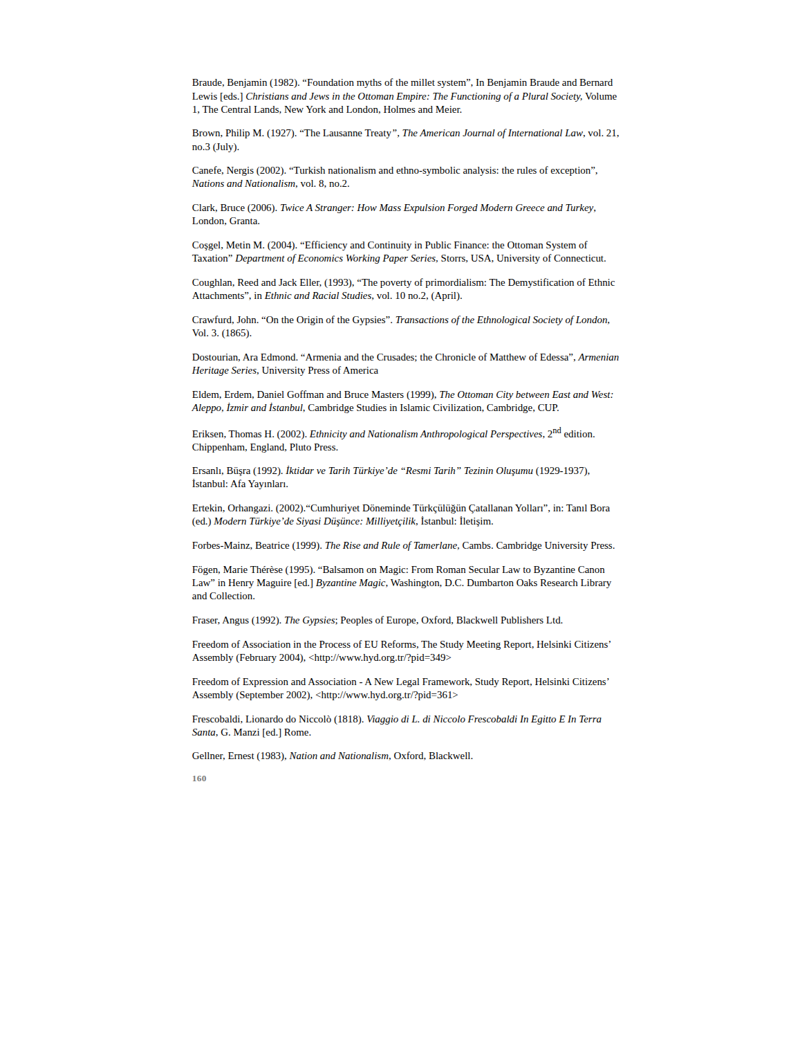Braude, Benjamin (1982). “Foundation myths of the millet system”, In Benjamin Braude and Bernard Lewis [eds.] Christians and Jews in the Ottoman Empire: The Functioning of a Plural Society, Volume 1, The Central Lands, New York and London, Holmes and Meier.
Brown, Philip M. (1927). “The Lausanne Treaty”, The American Journal of International Law, vol. 21, no.3 (July).
Canefe, Nergis (2002). “Turkish nationalism and ethno-symbolic analysis: the rules of exception”, Nations and Nationalism, vol. 8, no.2.
Clark, Bruce (2006). Twice A Stranger: How Mass Expulsion Forged Modern Greece and Turkey, London, Granta.
Coşgel, Metin M. (2004). “Efficiency and Continuity in Public Finance: the Ottoman System of Taxation” Department of Economics Working Paper Series, Storrs, USA, University of Connecticut.
Coughlan, Reed and Jack Eller, (1993), “The poverty of primordialism: The Demystification of Ethnic Attachments”, in Ethnic and Racial Studies, vol. 10 no.2, (April).
Crawfurd, John. “On the Origin of the Gypsies”. Transactions of the Ethnological Society of London, Vol. 3. (1865).
Dostourian, Ara Edmond. “Armenia and the Crusades; the Chronicle of Matthew of Edessa”, Armenian Heritage Series, University Press of America
Eldem, Erdem, Daniel Goffman and Bruce Masters (1999), The Ottoman City between East and West: Aleppo, İzmir and İstanbul, Cambridge Studies in Islamic Civilization, Cambridge, CUP.
Eriksen, Thomas H. (2002). Ethnicity and Nationalism Anthropological Perspectives, 2nd edition. Chippenham, England, Pluto Press.
Ersanlı, Büşra (1992). İktidar ve Tarih Türkiye’de “Resmi Tarih” Tezinin Oluşumu (1929-1937), İstanbul: Afa Yayınları.
Ertekin, Orhangazi. (2002).“Cumhuriyet Döneminde Türkçülüğün Çatallanan Yolları”, in: Tanıl Bora (ed.) Modern Türkiye’de Siyasi Düşünce: Milliyetçilik, İstanbul: İletişim.
Forbes-Mainz, Beatrice (1999). The Rise and Rule of Tamerlane, Cambs. Cambridge University Press.
Fögen, Marie Thérèse (1995). “Balsamon on Magic: From Roman Secular Law to Byzantine Canon Law” in Henry Maguire [ed.] Byzantine Magic, Washington, D.C. Dumbarton Oaks Research Library and Collection.
Fraser, Angus (1992). The Gypsies; Peoples of Europe, Oxford, Blackwell Publishers Ltd.
Freedom of Association in the Process of EU Reforms, The Study Meeting Report, Helsinki Citizens’ Assembly (February 2004), <http://www.hyd.org.tr/?pid=349>
Freedom of Expression and Association - A New Legal Framework, Study Report, Helsinki Citizens’ Assembly (September 2002), <http://www.hyd.org.tr/?pid=361>
Frescobaldi, Lionardo do Niccolò (1818). Viaggio di L. di Niccolo Frescobaldi In Egitto E In Terra Santa, G. Manzi [ed.] Rome.
Gellner, Ernest (1983), Nation and Nationalism, Oxford, Blackwell.
160